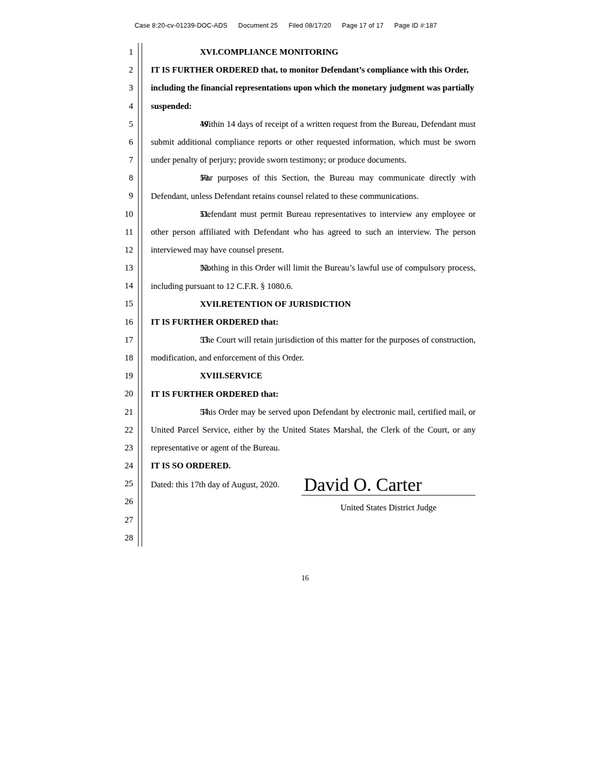Case 8:20-cv-01239-DOC-ADS Document 25 Filed 08/17/20 Page 17 of 17 Page ID #:187
1
2
3
4
5
6
7
8
9
10
11
12
13
14
15
16
17
18
19
20
21
22
23
24
25
26
27
28
XVI. COMPLIANCE MONITORING
IT IS FURTHER ORDERED that, to monitor Defendant’s compliance with this Order, including the financial representations upon which the monetary judgment was partially suspended:
49. Within 14 days of receipt of a written request from the Bureau, Defendant must submit additional compliance reports or other requested information, which must be sworn under penalty of perjury; provide sworn testimony; or produce documents.
50. For purposes of this Section, the Bureau may communicate directly with Defendant, unless Defendant retains counsel related to these communications.
51. Defendant must permit Bureau representatives to interview any employee or other person affiliated with Defendant who has agreed to such an interview. The person interviewed may have counsel present.
52. Nothing in this Order will limit the Bureau’s lawful use of compulsory process, including pursuant to 12 C.F.R. § 1080.6.
XVII. RETENTION OF JURISDICTION
IT IS FURTHER ORDERED that:
53. The Court will retain jurisdiction of this matter for the purposes of construction, modification, and enforcement of this Order.
XVIII. SERVICE
IT IS FURTHER ORDERED that:
54. This Order may be served upon Defendant by electronic mail, certified mail, or United Parcel Service, either by the United States Marshal, the Clerk of the Court, or any representative or agent of the Bureau.
IT IS SO ORDERED.
Dated: this 17th day of August, 2020.
David O. Carter
United States District Judge
16